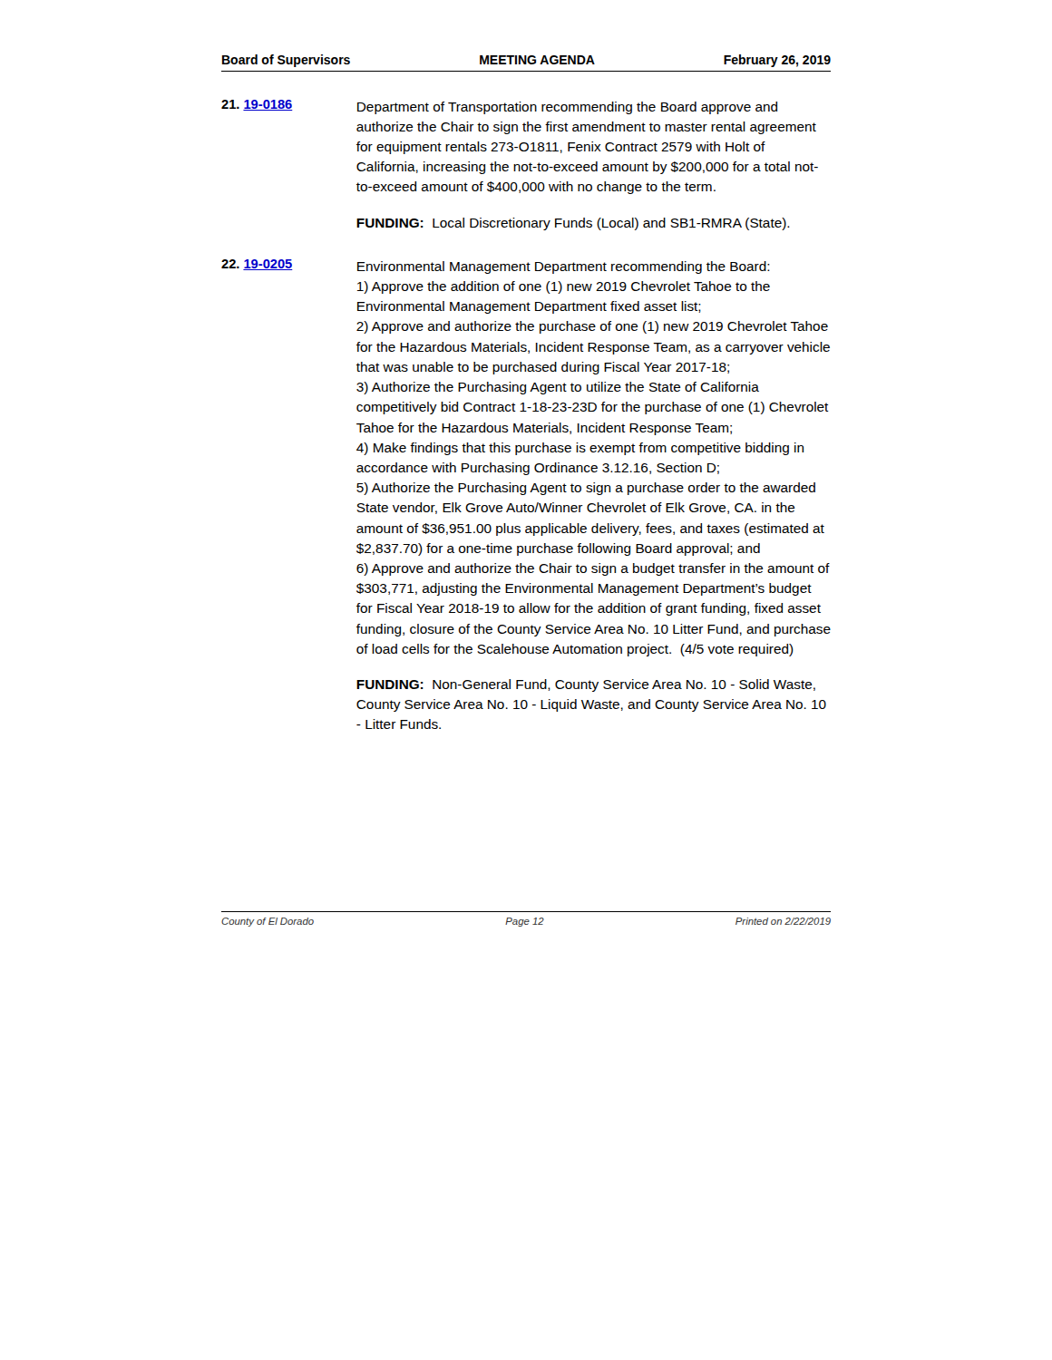Board of Supervisors
MEETING AGENDA
February 26, 2019
21. 19-0186
Department of Transportation recommending the Board approve and authorize the Chair to sign the first amendment to master rental agreement for equipment rentals 273-O1811, Fenix Contract 2579 with Holt of California, increasing the not-to-exceed amount by $200,000 for a total not-to-exceed amount of $400,000 with no change to the term.
FUNDING: Local Discretionary Funds (Local) and SB1-RMRA (State).
22. 19-0205
Environmental Management Department recommending the Board:
1) Approve the addition of one (1) new 2019 Chevrolet Tahoe to the Environmental Management Department fixed asset list;
2) Approve and authorize the purchase of one (1) new 2019 Chevrolet Tahoe for the Hazardous Materials, Incident Response Team, as a carryover vehicle that was unable to be purchased during Fiscal Year 2017-18;
3) Authorize the Purchasing Agent to utilize the State of California competitively bid Contract 1-18-23-23D for the purchase of one (1) Chevrolet Tahoe for the Hazardous Materials, Incident Response Team;
4) Make findings that this purchase is exempt from competitive bidding in accordance with Purchasing Ordinance 3.12.16, Section D;
5) Authorize the Purchasing Agent to sign a purchase order to the awarded State vendor, Elk Grove Auto/Winner Chevrolet of Elk Grove, CA. in the amount of $36,951.00 plus applicable delivery, fees, and taxes (estimated at $2,837.70) for a one-time purchase following Board approval; and
6) Approve and authorize the Chair to sign a budget transfer in the amount of $303,771, adjusting the Environmental Management Department’s budget for Fiscal Year 2018-19 to allow for the addition of grant funding, fixed asset funding, closure of the County Service Area No. 10 Litter Fund, and purchase of load cells for the Scalehouse Automation project. (4/5 vote required)
FUNDING: Non-General Fund, County Service Area No. 10 - Solid Waste, County Service Area No. 10 - Liquid Waste, and County Service Area No. 10 - Litter Funds.
County of El Dorado
Page 12
Printed on 2/22/2019